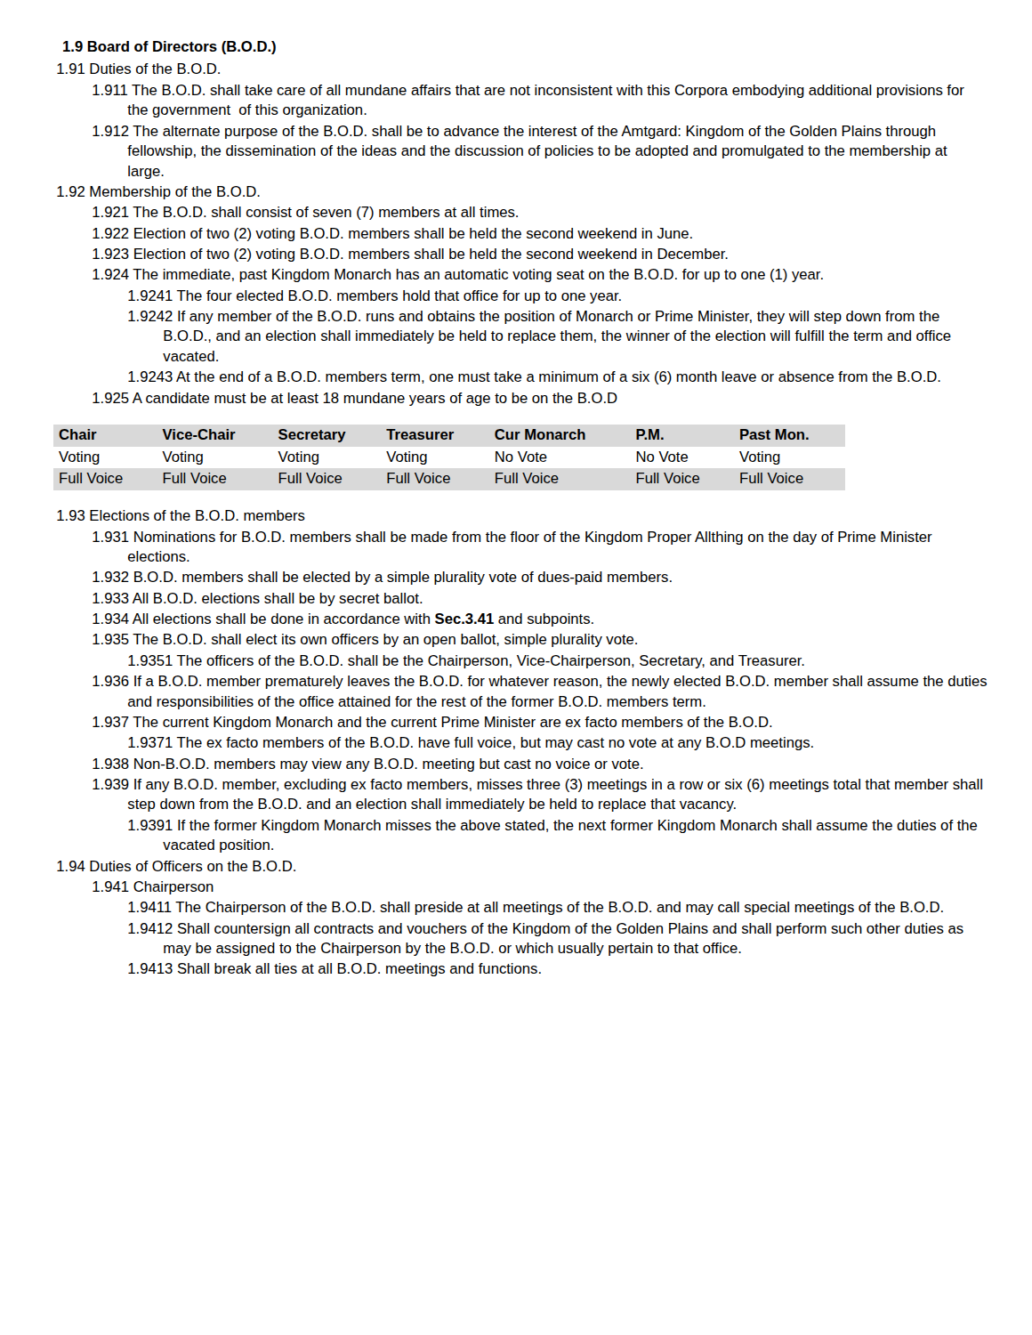1.9 Board of Directors (B.O.D.)
1.91 Duties of the B.O.D.
1.911 The B.O.D. shall take care of all mundane affairs that are not inconsistent with this Corpora embodying additional provisions for the government of this organization.
1.912 The alternate purpose of the B.O.D. shall be to advance the interest of the Amtgard: Kingdom of the Golden Plains through fellowship, the dissemination of the ideas and the discussion of policies to be adopted and promulgated to the membership at large.
1.92 Membership of the B.O.D.
1.921 The B.O.D. shall consist of seven (7) members at all times.
1.922 Election of two (2) voting B.O.D. members shall be held the second weekend in June.
1.923 Election of two (2) voting B.O.D. members shall be held the second weekend in December.
1.924 The immediate, past Kingdom Monarch has an automatic voting seat on the B.O.D. for up to one (1) year.
1.9241 The four elected B.O.D. members hold that office for up to one year.
1.9242 If any member of the B.O.D. runs and obtains the position of Monarch or Prime Minister, they will step down from the B.O.D., and an election shall immediately be held to replace them, the winner of the election will fulfill the term and office vacated.
1.9243 At the end of a B.O.D. members term, one must take a minimum of a six (6) month leave or absence from the B.O.D.
1.925 A candidate must be at least 18 mundane years of age to be on the B.O.D
| Chair | Vice-Chair | Secretary | Treasurer | Cur Monarch | P.M. | Past Mon. |
| --- | --- | --- | --- | --- | --- | --- |
| Voting | Voting | Voting | Voting | No Vote | No Vote | Voting |
| Full Voice | Full Voice | Full Voice | Full Voice | Full Voice | Full Voice | Full Voice |
1.93 Elections of the B.O.D. members
1.931 Nominations for B.O.D. members shall be made from the floor of the Kingdom Proper Allthing on the day of Prime Minister elections.
1.932 B.O.D. members shall be elected by a simple plurality vote of dues-paid members.
1.933 All B.O.D. elections shall be by secret ballot.
1.934 All elections shall be done in accordance with Sec.3.41 and subpoints.
1.935 The B.O.D. shall elect its own officers by an open ballot, simple plurality vote.
1.9351 The officers of the B.O.D. shall be the Chairperson, Vice-Chairperson, Secretary, and Treasurer.
1.936 If a B.O.D. member prematurely leaves the B.O.D. for whatever reason, the newly elected B.O.D. member shall assume the duties and responsibilities of the office attained for the rest of the former B.O.D. members term.
1.937 The current Kingdom Monarch and the current Prime Minister are ex facto members of the B.O.D.
1.9371 The ex facto members of the B.O.D. have full voice, but may cast no vote at any B.O.D meetings.
1.938 Non-B.O.D. members may view any B.O.D. meeting but cast no voice or vote.
1.939 If any B.O.D. member, excluding ex facto members, misses three (3) meetings in a row or six (6) meetings total that member shall step down from the B.O.D. and an election shall immediately be held to replace that vacancy.
1.9391 If the former Kingdom Monarch misses the above stated, the next former Kingdom Monarch shall assume the duties of the vacated position.
1.94 Duties of Officers on the B.O.D.
1.941 Chairperson
1.9411 The Chairperson of the B.O.D. shall preside at all meetings of the B.O.D. and may call special meetings of the B.O.D.
1.9412 Shall countersign all contracts and vouchers of the Kingdom of the Golden Plains and shall perform such other duties as may be assigned to the Chairperson by the B.O.D. or which usually pertain to that office.
1.9413 Shall break all ties at all B.O.D. meetings and functions.